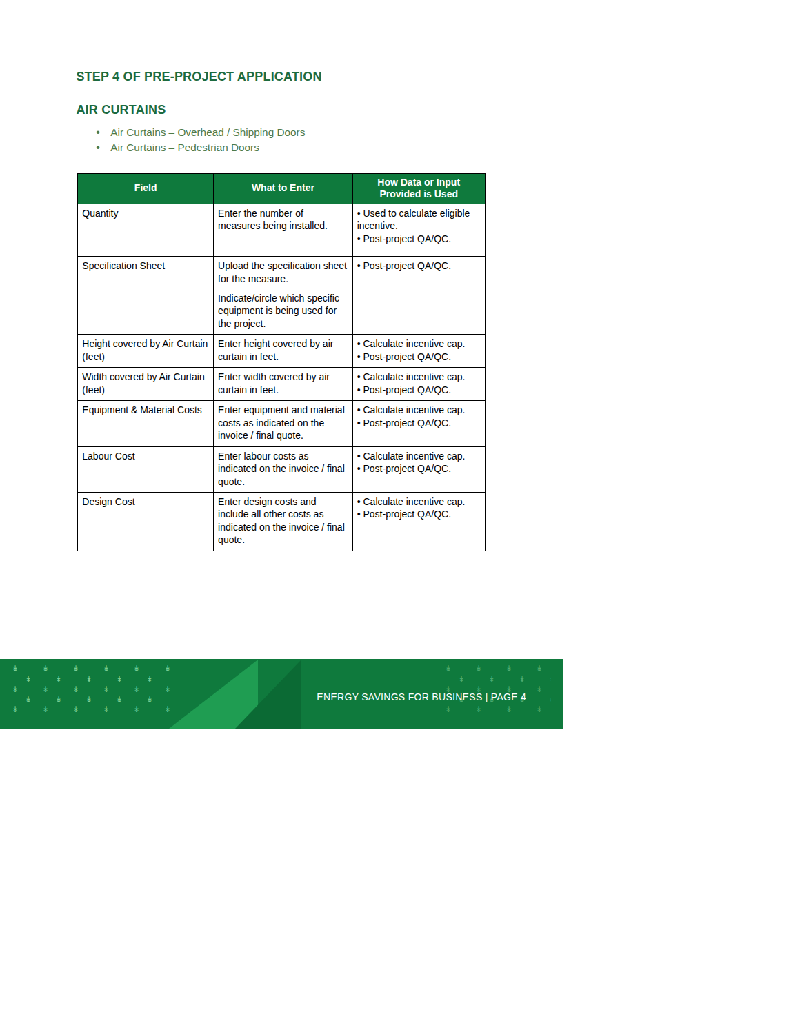STEP 4 OF PRE-PROJECT APPLICATION
AIR CURTAINS
Air Curtains – Overhead / Shipping Doors
Air Curtains – Pedestrian Doors
| Field | What to Enter | How Data or Input Provided is Used |
| --- | --- | --- |
| Quantity | Enter the number of measures being installed. | • Used to calculate eligible incentive. • Post-project QA/QC. |
| Specification Sheet | Upload the specification sheet for the measure. Indicate/circle which specific equipment is being used for the project. | • Post-project QA/QC. |
| Height covered by Air Curtain (feet) | Enter height covered by air curtain in feet. | • Calculate incentive cap. • Post-project QA/QC. |
| Width covered by Air Curtain (feet) | Enter width covered by air curtain in feet. | • Calculate incentive cap. • Post-project QA/QC. |
| Equipment & Material Costs | Enter equipment and material costs as indicated on the invoice / final quote. | • Calculate incentive cap. • Post-project QA/QC. |
| Labour Cost | Enter labour costs as indicated on the invoice / final quote. | • Calculate incentive cap. • Post-project QA/QC. |
| Design Cost | Enter design costs and include all other costs as indicated on the invoice / final quote. | • Calculate incentive cap. • Post-project QA/QC. |
↡ ↡ ↡ ↡ ↡ ↡ ↡ ↡ ↡ ↡ ↡ ↡ ↡ ↡ ↡ ↡ ↡ ↡ ↡ ↡ ↡ ↡ ↡ ↡ ↡ ↡ ↡ ↡ ↡ ↡
↡ ↡ ↡ ↡ ↡ ↡ ↡ ↡ ↡ ↡ ↡ ↡ ↡ ↡ ↡ ↡ ↡ ↡ ↡ ↡
ENERGY SAVINGS FOR BUSINESS | PAGE 4